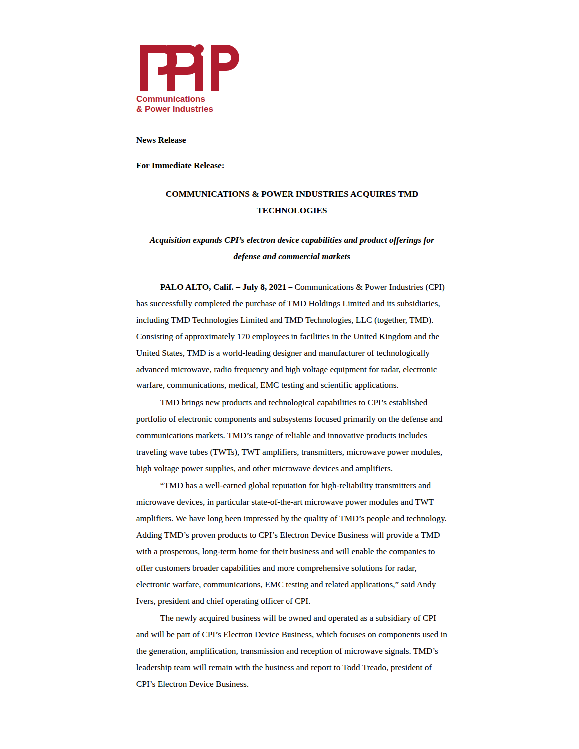Communications & Power Industries
News Release
For Immediate Release:
COMMUNICATIONS & POWER INDUSTRIES ACQUIRES TMD TECHNOLOGIES
Acquisition expands CPI’s electron device capabilities and product offerings for defense and commercial markets
PALO ALTO, Calif. – July 8, 2021 – Communications & Power Industries (CPI) has successfully completed the purchase of TMD Holdings Limited and its subsidiaries, including TMD Technologies Limited and TMD Technologies, LLC (together, TMD). Consisting of approximately 170 employees in facilities in the United Kingdom and the United States, TMD is a world-leading designer and manufacturer of technologically advanced microwave, radio frequency and high voltage equipment for radar, electronic warfare, communications, medical, EMC testing and scientific applications.
TMD brings new products and technological capabilities to CPI’s established portfolio of electronic components and subsystems focused primarily on the defense and communications markets. TMD’s range of reliable and innovative products includes traveling wave tubes (TWTs), TWT amplifiers, transmitters, microwave power modules, high voltage power supplies, and other microwave devices and amplifiers.
“TMD has a well-earned global reputation for high-reliability transmitters and microwave devices, in particular state-of-the-art microwave power modules and TWT amplifiers. We have long been impressed by the quality of TMD’s people and technology. Adding TMD’s proven products to CPI’s Electron Device Business will provide a TMD with a prosperous, long-term home for their business and will enable the companies to offer customers broader capabilities and more comprehensive solutions for radar, electronic warfare, communications, EMC testing and related applications,” said Andy Ivers, president and chief operating officer of CPI.
The newly acquired business will be owned and operated as a subsidiary of CPI and will be part of CPI’s Electron Device Business, which focuses on components used in the generation, amplification, transmission and reception of microwave signals. TMD’s leadership team will remain with the business and report to Todd Treado, president of CPI’s Electron Device Business.